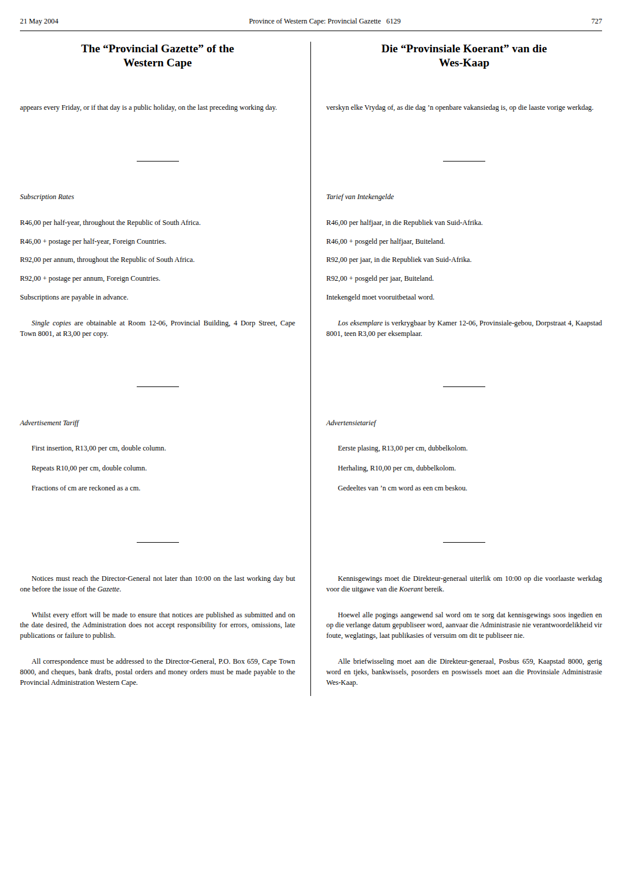21 May 2004
Province of Western Cape: Provincial Gazette 6129
727
The “Provincial Gazette” of the
Western Cape
appears every Friday, or if that day is a public holiday, on the last preceding working day.
Subscription Rates
R46,00 per half-year, throughout the Republic of South Africa.
R46,00 + postage per half-year, Foreign Countries.
R92,00 per annum, throughout the Republic of South Africa.
R92,00 + postage per annum, Foreign Countries.
Subscriptions are payable in advance.
Single copies are obtainable at Room 12-06, Provincial Building, 4 Dorp Street, Cape Town 8001, at R3,00 per copy.
Advertisement Tariff
First insertion, R13,00 per cm, double column.
Repeats R10,00 per cm, double column.
Fractions of cm are reckoned as a cm.
Notices must reach the Director-General not later than 10:00 on the last working day but one before the issue of the Gazette.
Whilst every effort will be made to ensure that notices are published as submitted and on the date desired, the Administration does not accept responsibility for errors, omissions, late publications or failure to publish.
All correspondence must be addressed to the Director-General, P.O. Box 659, Cape Town 8000, and cheques, bank drafts, postal orders and money orders must be made payable to the Provincial Administration Western Cape.
Die “Provinsiale Koerant” van die
Wes-Kaap
verskyn elke Vrydag of, as die dag ’n openbare vakansiedag is, op die laaste vorige werkdag.
Tarief van Intekengelde
R46,00 per halfjaar, in die Republiek van Suid-Afrika.
R46,00 + posgeld per halfjaar, Buiteland.
R92,00 per jaar, in die Republiek van Suid-Afrika.
R92,00 + posgeld per jaar, Buiteland.
Intekengeld moet vooruitbetaal word.
Los eksemplare is verkrygbaar by Kamer 12-06, Provinsiale-gebou, Dorpstraat 4, Kaapstad 8001, teen R3,00 per eksemplaar.
Advertensietarief
Eerste plasing, R13,00 per cm, dubbelkolom.
Herhaling, R10,00 per cm, dubbelkolom.
Gedeeltes van ’n cm word as een cm beskou.
Kennisgewings moet die Direkteur-generaal uiterlik om 10:00 op die voorlaaste werkdag voor die uitgawe van die Koerant bereik.
Hoewel alle pogings aangewend sal word om te sorg dat kennisgewings soos ingedien en op die verlange datum gepubliseer word, aanvaar die Administrasie nie verantwoordelikheid vir foute, weglatings, laat publikasies of versuim om dit te publiseer nie.
Alle briefwisseling moet aan die Direkteur-generaal, Posbus 659, Kaapstad 8000, gerig word en tjeks, bankwissels, posorders en poswissels moet aan die Provinsiale Administrasie Wes-Kaap.